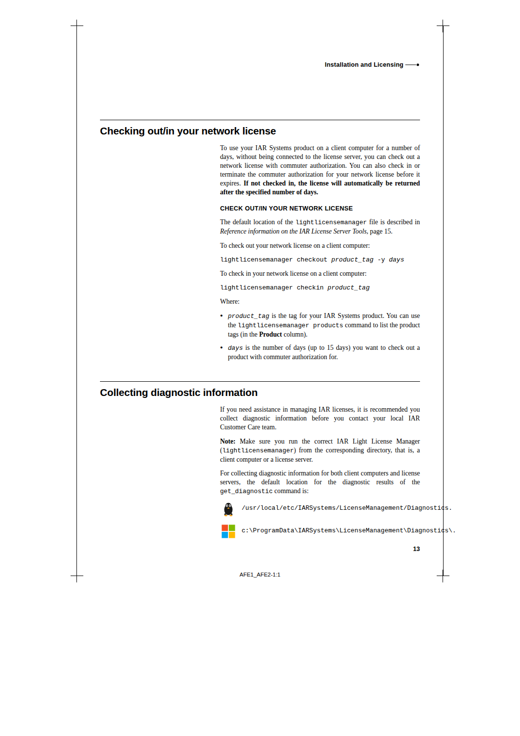Installation and Licensing
Checking out/in your network license
To use your IAR Systems product on a client computer for a number of days, without being connected to the license server, you can check out a network license with commuter authorization. You can also check in or terminate the commuter authorization for your network license before it expires. If not checked in, the license will automatically be returned after the specified number of days.
CHECK OUT/IN YOUR NETWORK LICENSE
The default location of the lightlicensemanager file is described in Reference information on the IAR License Server Tools, page 15.
To check out your network license on a client computer:
lightlicensemanager checkout product_tag -y days
To check in your network license on a client computer:
lightlicensemanager checkin product_tag
Where:
product_tag is the tag for your IAR Systems product. You can use the lightlicensemanager products command to list the product tags (in the Product column).
days is the number of days (up to 15 days) you want to check out a product with commuter authorization for.
Collecting diagnostic information
If you need assistance in managing IAR licenses, it is recommended you collect diagnostic information before you contact your local IAR Customer Care team.
Note: Make sure you run the correct IAR Light License Manager (lightlicensemanager) from the corresponding directory, that is, a client computer or a license server.
For collecting diagnostic information for both client computers and license servers, the default location for the diagnostic results of the get_diagnostic command is:
/usr/local/etc/IARSystems/LicenseManagement/Diagnostics.
c:\ProgramData\IARSystems\LicenseManagement\Diagnostics\.
13
AFE1_AFE2-1:1